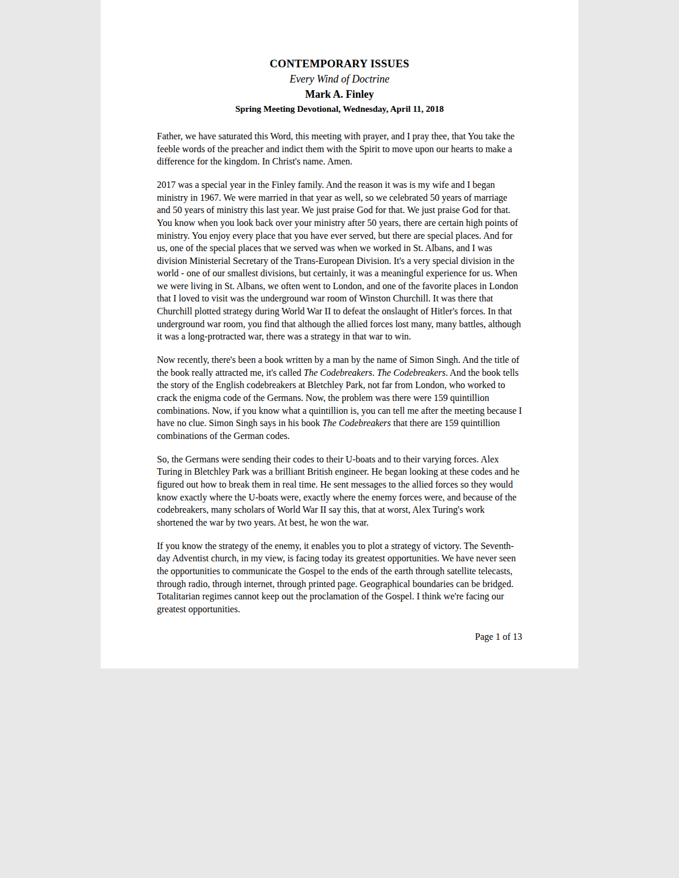CONTEMPORARY ISSUES
Every Wind of Doctrine
Mark A. Finley
Spring Meeting Devotional, Wednesday, April 11, 2018
Father, we have saturated this Word, this meeting with prayer, and I pray thee, that You take the feeble words of the preacher and indict them with the Spirit to move upon our hearts to make a difference for the kingdom. In Christ's name. Amen.
2017 was a special year in the Finley family. And the reason it was is my wife and I began ministry in 1967. We were married in that year as well, so we celebrated 50 years of marriage and 50 years of ministry this last year. We just praise God for that. We just praise God for that. You know when you look back over your ministry after 50 years, there are certain high points of ministry. You enjoy every place that you have ever served, but there are special places. And for us, one of the special places that we served was when we worked in St. Albans, and I was division Ministerial Secretary of the Trans-European Division. It's a very special division in the world - one of our smallest divisions, but certainly, it was a meaningful experience for us. When we were living in St. Albans, we often went to London, and one of the favorite places in London that I loved to visit was the underground war room of Winston Churchill. It was there that Churchill plotted strategy during World War II to defeat the onslaught of Hitler's forces. In that underground war room, you find that although the allied forces lost many, many battles, although it was a long-protracted war, there was a strategy in that war to win.
Now recently, there's been a book written by a man by the name of Simon Singh. And the title of the book really attracted me, it's called The Codebreakers. The Codebreakers. And the book tells the story of the English codebreakers at Bletchley Park, not far from London, who worked to crack the enigma code of the Germans. Now, the problem was there were 159 quintillion combinations. Now, if you know what a quintillion is, you can tell me after the meeting because I have no clue. Simon Singh says in his book The Codebreakers that there are 159 quintillion combinations of the German codes.
So, the Germans were sending their codes to their U-boats and to their varying forces. Alex Turing in Bletchley Park was a brilliant British engineer. He began looking at these codes and he figured out how to break them in real time. He sent messages to the allied forces so they would know exactly where the U-boats were, exactly where the enemy forces were, and because of the codebreakers, many scholars of World War II say this, that at worst, Alex Turing's work shortened the war by two years. At best, he won the war.
If you know the strategy of the enemy, it enables you to plot a strategy of victory. The Seventh-day Adventist church, in my view, is facing today its greatest opportunities. We have never seen the opportunities to communicate the Gospel to the ends of the earth through satellite telecasts, through radio, through internet, through printed page. Geographical boundaries can be bridged. Totalitarian regimes cannot keep out the proclamation of the Gospel. I think we're facing our greatest opportunities.
Page 1 of 13